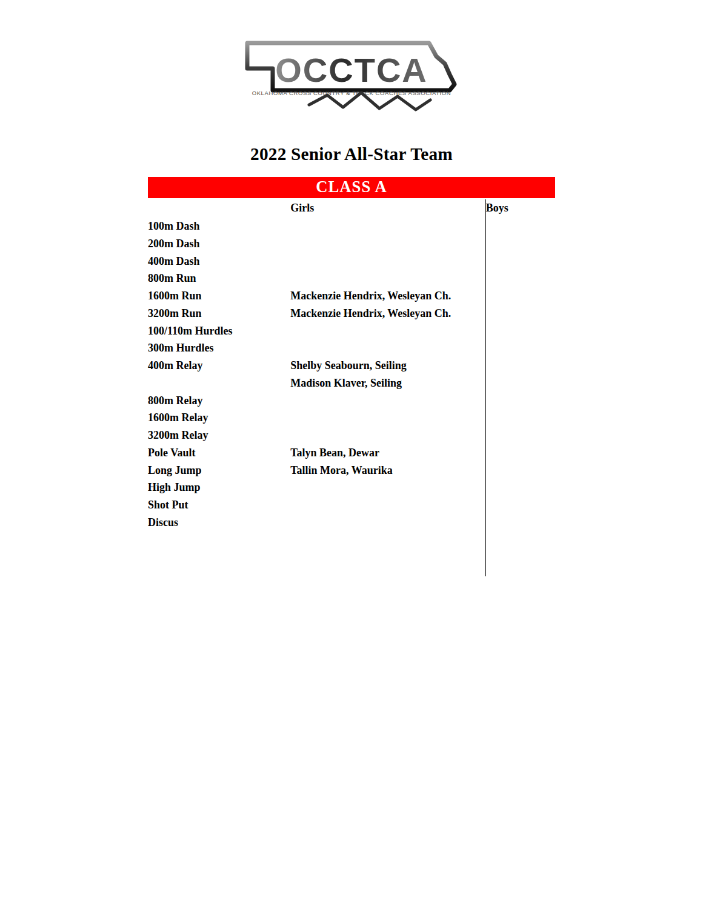OCCTCA OKLAHOMA CROSS COUNTRY & TRACK COACHES ASSOCIATION
2022 Senior All-Star Team
CLASS A
| | Girls | Boys |
| 100m Dash | | |
| 200m Dash | | |
| 400m Dash | | |
| 800m Run | | |
| 1600m Run | Mackenzie Hendrix, Wesleyan Ch. | |
| 3200m Run | Mackenzie Hendrix, Wesleyan Ch. | |
| 100/110m Hurdles | | |
| 300m Hurdles | | |
| 400m Relay | Shelby Seabourn, Seiling | |
| | Madison Klaver, Seiling | |
| 800m Relay | | |
| 1600m Relay | | |
| 3200m Relay | | |
| Pole Vault | Talyn Bean, Dewar | |
| Long Jump | Tallin Mora, Waurika | |
| High Jump | | |
| Shot Put | | |
| Discus | | |